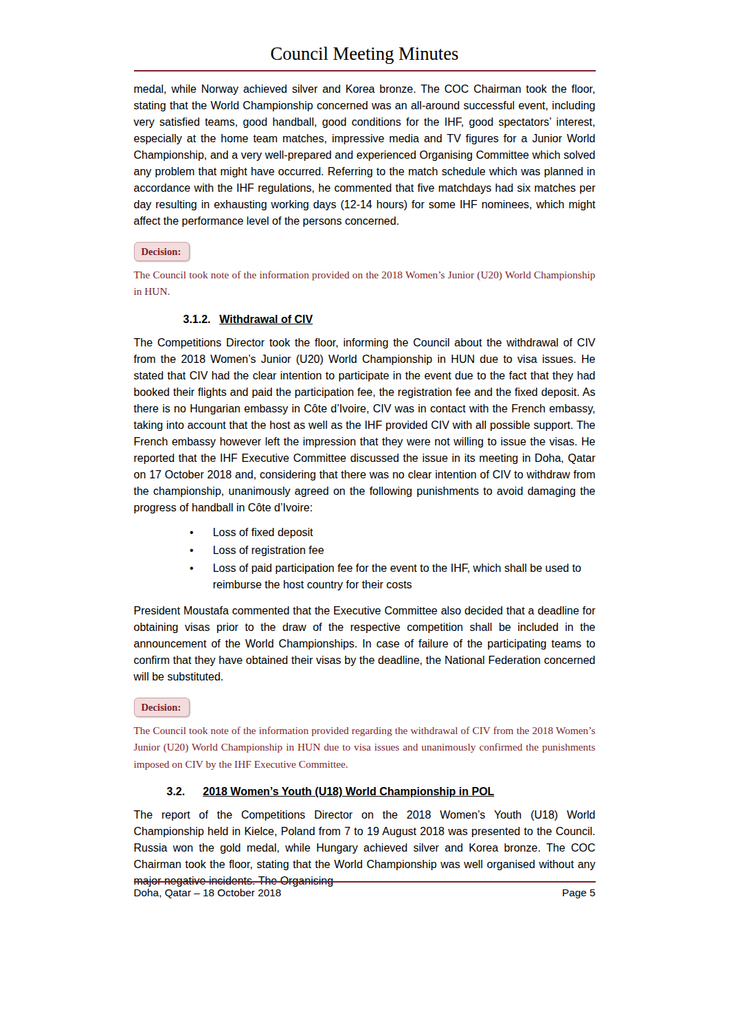Council Meeting Minutes
medal, while Norway achieved silver and Korea bronze. The COC Chairman took the floor, stating that the World Championship concerned was an all-around successful event, including very satisfied teams, good handball, good conditions for the IHF, good spectators’ interest, especially at the home team matches, impressive media and TV figures for a Junior World Championship, and a very well-prepared and experienced Organising Committee which solved any problem that might have occurred. Referring to the match schedule which was planned in accordance with the IHF regulations, he commented that five matchdays had six matches per day resulting in exhausting working days (12-14 hours) for some IHF nominees, which might affect the performance level of the persons concerned.
Decision:
The Council took note of the information provided on the 2018 Women’s Junior (U20) World Championship in HUN.
3.1.2. Withdrawal of CIV
The Competitions Director took the floor, informing the Council about the withdrawal of CIV from the 2018 Women’s Junior (U20) World Championship in HUN due to visa issues. He stated that CIV had the clear intention to participate in the event due to the fact that they had booked their flights and paid the participation fee, the registration fee and the fixed deposit. As there is no Hungarian embassy in Côte d’Ivoire, CIV was in contact with the French embassy, taking into account that the host as well as the IHF provided CIV with all possible support. The French embassy however left the impression that they were not willing to issue the visas. He reported that the IHF Executive Committee discussed the issue in its meeting in Doha, Qatar on 17 October 2018 and, considering that there was no clear intention of CIV to withdraw from the championship, unanimously agreed on the following punishments to avoid damaging the progress of handball in Côte d’Ivoire:
Loss of fixed deposit
Loss of registration fee
Loss of paid participation fee for the event to the IHF, which shall be used to reimburse the host country for their costs
President Moustafa commented that the Executive Committee also decided that a deadline for obtaining visas prior to the draw of the respective competition shall be included in the announcement of the World Championships. In case of failure of the participating teams to confirm that they have obtained their visas by the deadline, the National Federation concerned will be substituted.
Decision:
The Council took note of the information provided regarding the withdrawal of CIV from the 2018 Women’s Junior (U20) World Championship in HUN due to visa issues and unanimously confirmed the punishments imposed on CIV by the IHF Executive Committee.
3.2. 2018 Women’s Youth (U18) World Championship in POL
The report of the Competitions Director on the 2018 Women’s Youth (U18) World Championship held in Kielce, Poland from 7 to 19 August 2018 was presented to the Council. Russia won the gold medal, while Hungary achieved silver and Korea bronze. The COC Chairman took the floor, stating that the World Championship was well organised without any major negative incidents. The Organising
Doha, Qatar – 18 October 2018 Page 5